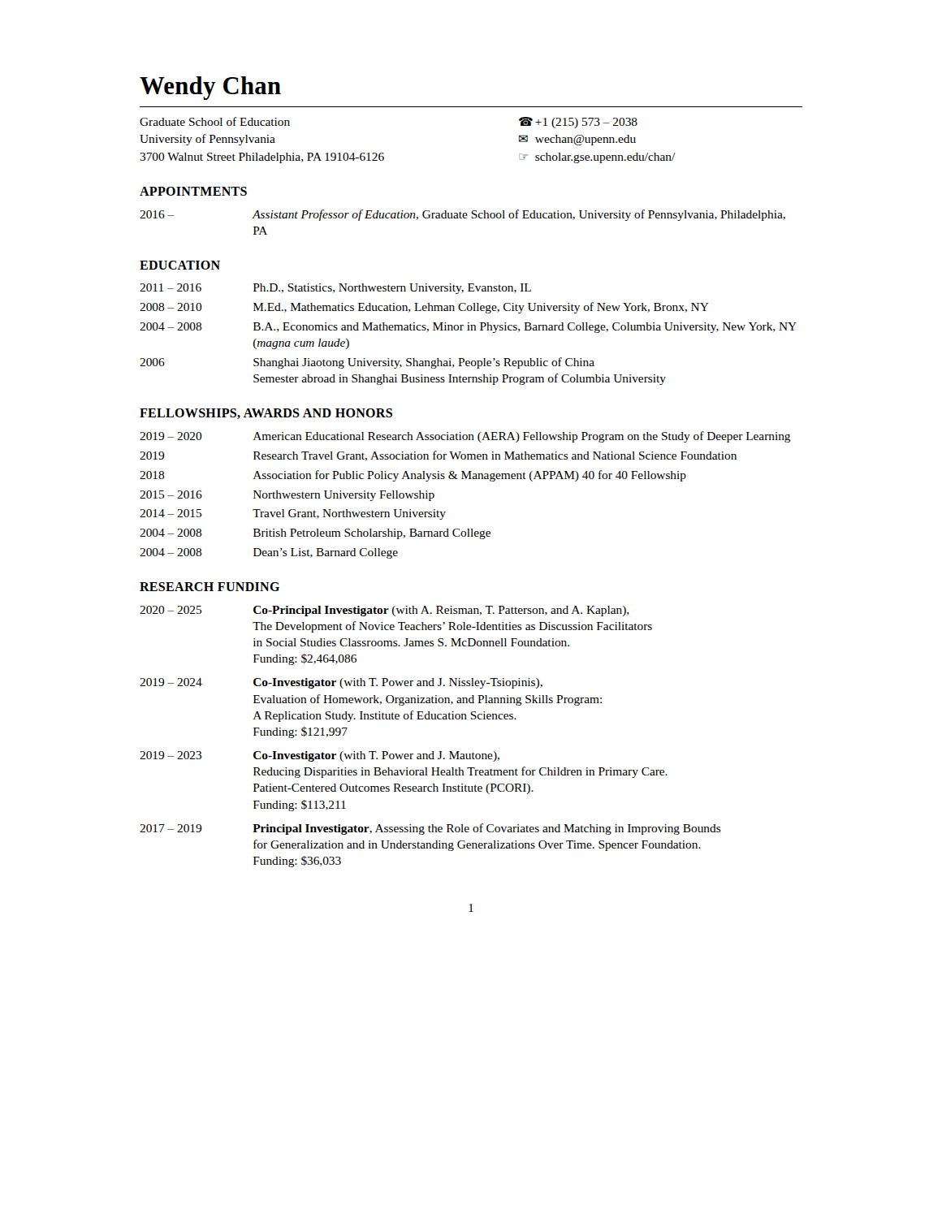Wendy Chan
| Graduate School of Education | ☎ +1 (215) 573 – 2038 |
| University of Pennsylvania | ✉ wechan@upenn.edu |
| 3700 Walnut Street Philadelphia, PA 19104-6126 | ☞ scholar.gse.upenn.edu/chan/ |
Appointments
| 2016 – | Assistant Professor of Education , Graduate School of Education, University of Pennsylvania, Philadelphia, PA |
Education
| 2011 – 2016 | Ph.D., Statistics, Northwestern University, Evanston, IL |
| 2008 – 2010 | M.Ed., Mathematics Education, Lehman College, City University of New York, Bronx, NY |
| 2004 – 2008 | B.A., Economics and Mathematics, Minor in Physics, Barnard College, Columbia University, New York, NY ( magna cum laude ) |
| 2006 | Shanghai Jiaotong University, Shanghai, People’s Republic of China Semester abroad in Shanghai Business Internship Program of Columbia University |
Fellowships, Awards and Honors
| 2019 – 2020 | American Educational Research Association (AERA) Fellowship Program on the Study of Deeper Learning |
| 2019 | Research Travel Grant, Association for Women in Mathematics and National Science Foundation |
| 2018 | Association for Public Policy Analysis & Management (APPAM) 40 for 40 Fellowship |
| 2015 – 2016 | Northwestern University Fellowship |
| 2014 – 2015 | Travel Grant, Northwestern University |
| 2004 – 2008 | British Petroleum Scholarship, Barnard College |
| 2004 – 2008 | Dean’s List, Barnard College |
Research Funding
| 2020 – 2025 | Co-Principal Investigator (with A. Reisman, T. Patterson, and A. Kaplan), The Development of Novice Teachers’ Role-Identities as Discussion Facilitators in Social Studies Classrooms. James S. McDonnell Foundation. Funding: $2,464,086 |
| 2019 – 2024 | Co-Investigator (with T. Power and J. Nissley-Tsiopinis), Evaluation of Homework, Organization, and Planning Skills Program: A Replication Study. Institute of Education Sciences. Funding: $121,997 |
| 2019 – 2023 | Co-Investigator (with T. Power and J. Mautone), Reducing Disparities in Behavioral Health Treatment for Children in Primary Care. Patient-Centered Outcomes Research Institute (PCORI). Funding: $113,211 |
| 2017 – 2019 | Principal Investigator , Assessing the Role of Covariates and Matching in Improving Bounds for Generalization and in Understanding Generalizations Over Time. Spencer Foundation. Funding: $36,033 |
1